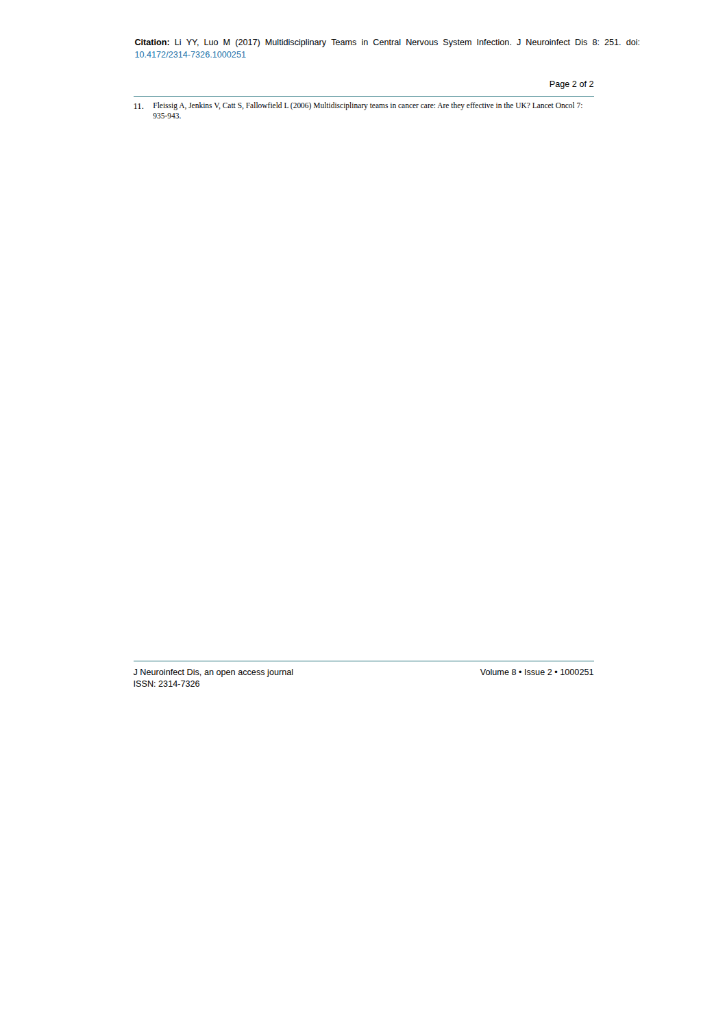Citation: Li YY, Luo M (2017) Multidisciplinary Teams in Central Nervous System Infection. J Neuroinfect Dis 8: 251. doi: 10.4172/2314-7326.1000251
Page 2 of 2
11. Fleissig A, Jenkins V, Catt S, Fallowfield L (2006) Multidisciplinary teams in cancer care: Are they effective in the UK? Lancet Oncol 7: 935-943.
J Neuroinfect Dis, an open access journal
ISSN: 2314-7326
Volume 8 • Issue 2 • 1000251